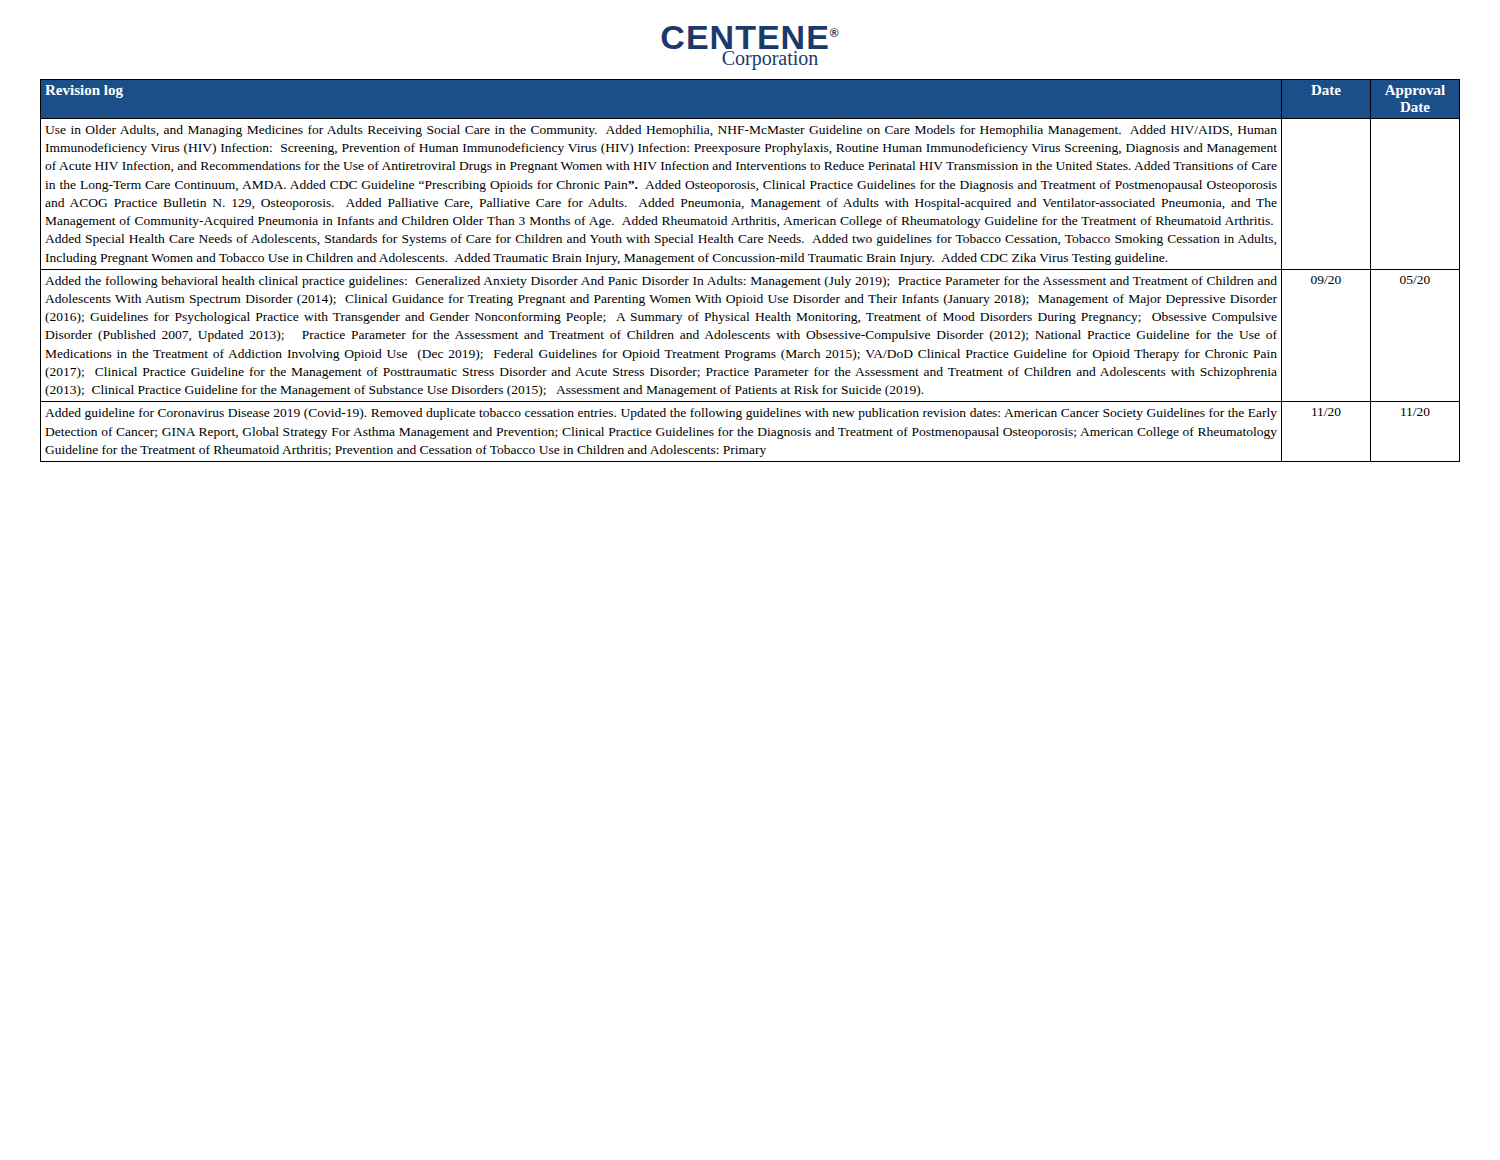CENTENE®
Corporation
| Revision log | Date | Approval Date |
| --- | --- | --- |
| Use in Older Adults, and Managing Medicines for Adults Receiving Social Care in the Community. Added Hemophilia, NHF-McMaster Guideline on Care Models for Hemophilia Management. Added HIV/AIDS, Human Immunodeficiency Virus (HIV) Infection: Screening, Prevention of Human Immunodeficiency Virus (HIV) Infection: Preexposure Prophylaxis, Routine Human Immunodeficiency Virus Screening, Diagnosis and Management of Acute HIV Infection, and Recommendations for the Use of Antiretroviral Drugs in Pregnant Women with HIV Infection and Interventions to Reduce Perinatal HIV Transmission in the United States. Added Transitions of Care in the Long-Term Care Continuum, AMDA. Added CDC Guideline “Prescribing Opioids for Chronic Pain ”. Added Osteoporosis, Clinical Practice Guidelines for the Diagnosis and Treatment of Postmenopausal Osteoporosis and ACOG Practice Bulletin N. 129, Osteoporosis. Added Palliative Care, Palliative Care for Adults. Added Pneumonia, Management of Adults with Hospital-acquired and Ventilator-associated Pneumonia, and The Management of Community-Acquired Pneumonia in Infants and Children Older Than 3 Months of Age. Added Rheumatoid Arthritis, American College of Rheumatology Guideline for the Treatment of Rheumatoid Arthritis. Added Special Health Care Needs of Adolescents, Standards for Systems of Care for Children and Youth with Special Health Care Needs. Added two guidelines for Tobacco Cessation, Tobacco Smoking Cessation in Adults, Including Pregnant Women and Tobacco Use in Children and Adolescents. Added Traumatic Brain Injury, Management of Concussion-mild Traumatic Brain Injury. Added CDC Zika Virus Testing guideline. | | |
| Added the following behavioral health clinical practice guidelines: Generalized Anxiety Disorder And Panic Disorder In Adults: Management (July 2019); Practice Parameter for the Assessment and Treatment of Children and Adolescents With Autism Spectrum Disorder (2014); Clinical Guidance for Treating Pregnant and Parenting Women With Opioid Use Disorder and Their Infants (January 2018); Management of Major Depressive Disorder (2016); Guidelines for Psychological Practice with Transgender and Gender Nonconforming People; A Summary of Physical Health Monitoring, Treatment of Mood Disorders During Pregnancy; Obsessive Compulsive Disorder (Published 2007, Updated 2013); Practice Parameter for the Assessment and Treatment of Children and Adolescents with Obsessive-Compulsive Disorder (2012); National Practice Guideline for the Use of Medications in the Treatment of Addiction Involving Opioid Use (Dec 2019); Federal Guidelines for Opioid Treatment Programs (March 2015); VA/DoD Clinical Practice Guideline for Opioid Therapy for Chronic Pain (2017); Clinical Practice Guideline for the Management of Posttraumatic Stress Disorder and Acute Stress Disorder; Practice Parameter for the Assessment and Treatment of Children and Adolescents with Schizophrenia (2013); Clinical Practice Guideline for the Management of Substance Use Disorders (2015); Assessment and Management of Patients at Risk for Suicide (2019). | 09/20 | 05/20 |
| Added guideline for Coronavirus Disease 2019 (Covid-19). Removed duplicate tobacco cessation entries. Updated the following guidelines with new publication revision dates: American Cancer Society Guidelines for the Early Detection of Cancer; GINA Report, Global Strategy For Asthma Management and Prevention; Clinical Practice Guidelines for the Diagnosis and Treatment of Postmenopausal Osteoporosis; American College of Rheumatology Guideline for the Treatment of Rheumatoid Arthritis; Prevention and Cessation of Tobacco Use in Children and Adolescents: Primary | 11/20 | 11/20 |